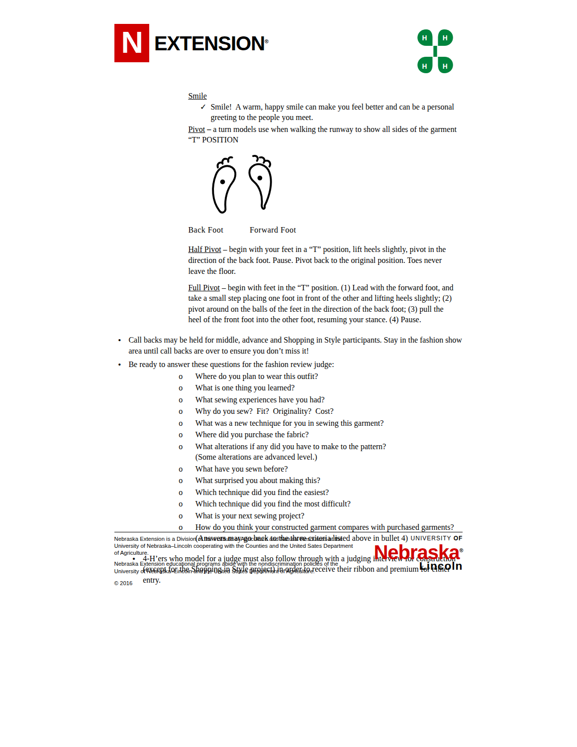N EXTENSION®
H H H H
Smile
✓ Smile! A warm, happy smile can make you feel better and can be a personal greeting to the people you meet.
Pivot – a turn models use when walking the runway to show all sides of the garment
“T” POSITION
Back Foot Forward Foot
Half Pivot – begin with your feet in a “T” position, lift heels slightly, pivot in the direction of the back foot. Pause. Pivot back to the original position. Toes never leave the floor.
Full Pivot – begin with feet in the “T” position. (1) Lead with the forward foot, and take a small step placing one foot in front of the other and lifting heels slightly; (2) pivot around on the balls of the feet in the direction of the back foot; (3) pull the heel of the front foot into the other foot, resuming your stance. (4) Pause.
Call backs may be held for middle, advance and Shopping in Style participants. Stay in the fashion show area until call backs are over to ensure you don’t miss it!
Be ready to answer these questions for the fashion review judge:
Where do you plan to wear this outfit?
What is one thing you learned?
What sewing experiences have you had?
Why do you sew? Fit? Originality? Cost?
What was a new technique for you in sewing this garment?
Where did you purchase the fabric?
What alterations if any did you have to make to the pattern?
(Some alterations are advanced level.)
What have you sewn before?
What surprised you about making this?
Which technique did you find the easiest?
Which technique did you find the most difficult?
What is your next sewing project?
How do you think your constructed garment compares with purchased garments? (Answers may go back to the three criteria listed above in bullet 4)
4-H’ers who model for a judge must also follow through with a judging interview for construction (except for the Shopping in Style project) in order to receive their ribbon and premium for either entry.
Nebraska Extension is a Division of the Institute of Agriculture and Natural Resources at the University of Nebraska–Lincoln cooperating with the Counties and the United Sates Department of Agriculture.
Nebraska Extension educational programs abide with the nondiscrimination policies of the University of Nebraska–Lincoln and the United States Department of Agriculture.
© 2016
UNIVERSITY OF
Nebraska®
Lincoln